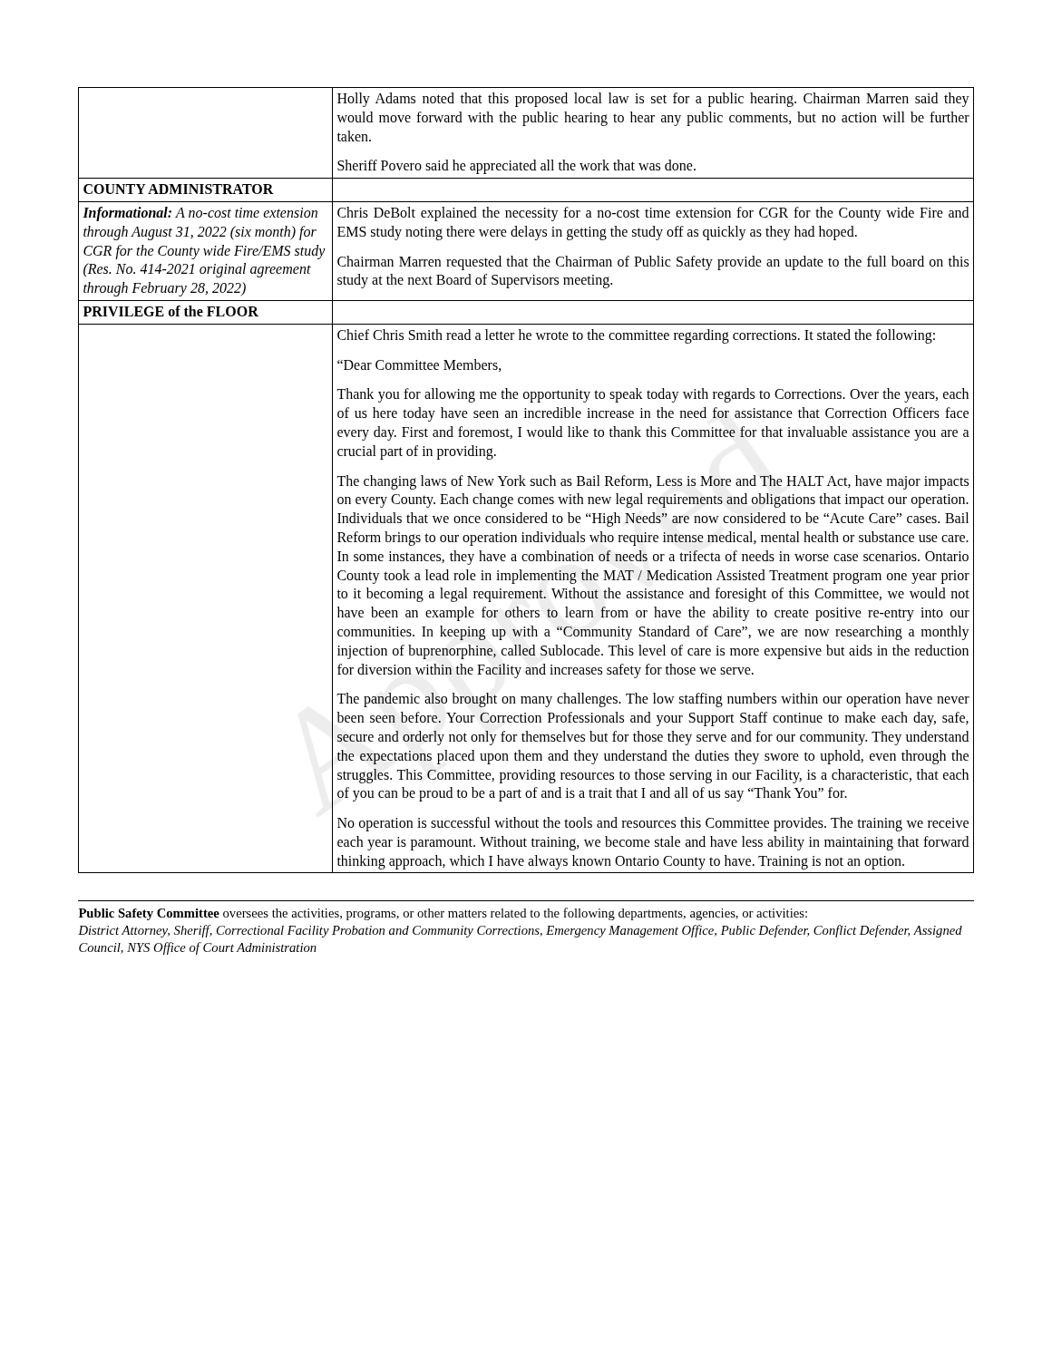Approved
| | Holly Adams noted that this proposed local law is set for a public hearing. Chairman Marren said they would move forward with the public hearing to hear any public comments, but no action will be further taken. Sheriff Povero said he appreciated all the work that was done. |
| COUNTY ADMINISTRATOR | |
| Informational: A no-cost time extension through August 31, 2022 (six month) for CGR for the County wide Fire/EMS study (Res. No. 414-2021 original agreement through February 28, 2022) | Chris DeBolt explained the necessity for a no-cost time extension for CGR for the County wide Fire and EMS study noting there were delays in getting the study off as quickly as they had hoped. Chairman Marren requested that the Chairman of Public Safety provide an update to the full board on this study at the next Board of Supervisors meeting. |
| PRIVILEGE of the FLOOR | |
| | Chief Chris Smith read a letter he wrote to the committee regarding corrections. It stated the following: “Dear Committee Members, Thank you for allowing me the opportunity to speak today with regards to Corrections. Over the years, each of us here today have seen an incredible increase in the need for assistance that Correction Officers face every day. First and foremost, I would like to thank this Committee for that invaluable assistance you are a crucial part of in providing. The changing laws of New York such as Bail Reform, Less is More and The HALT Act, have major impacts on every County. Each change comes with new legal requirements and obligations that impact our operation. Individuals that we once considered to be “High Needs” are now considered to be “Acute Care” cases. Bail Reform brings to our operation individuals who require intense medical, mental health or substance use care. In some instances, they have a combination of needs or a trifecta of needs in worse case scenarios. Ontario County took a lead role in implementing the MAT / Medication Assisted Treatment program one year prior to it becoming a legal requirement. Without the assistance and foresight of this Committee, we would not have been an example for others to learn from or have the ability to create positive re-entry into our communities. In keeping up with a “Community Standard of Care”, we are now researching a monthly injection of buprenorphine, called Sublocade. This level of care is more expensive but aids in the reduction for diversion within the Facility and increases safety for those we serve. The pandemic also brought on many challenges. The low staffing numbers within our operation have never been seen before. Your Correction Professionals and your Support Staff continue to make each day, safe, secure and orderly not only for themselves but for those they serve and for our community. They understand the expectations placed upon them and they understand the duties they swore to uphold, even through the struggles. This Committee, providing resources to those serving in our Facility, is a characteristic, that each of you can be proud to be a part of and is a trait that I and all of us say “Thank You” for. No operation is successful without the tools and resources this Committee provides. The training we receive each year is paramount. Without training, we become stale and have less ability in maintaining that forward thinking approach, which I have always known Ontario County to have. Training is not an option. |
Public Safety Committee oversees the activities, programs, or other matters related to the following departments, agencies, or activities:
District Attorney, Sheriff, Correctional Facility Probation and Community Corrections, Emergency Management Office, Public Defender, Conflict Defender, Assigned Council, NYS Office of Court Administration